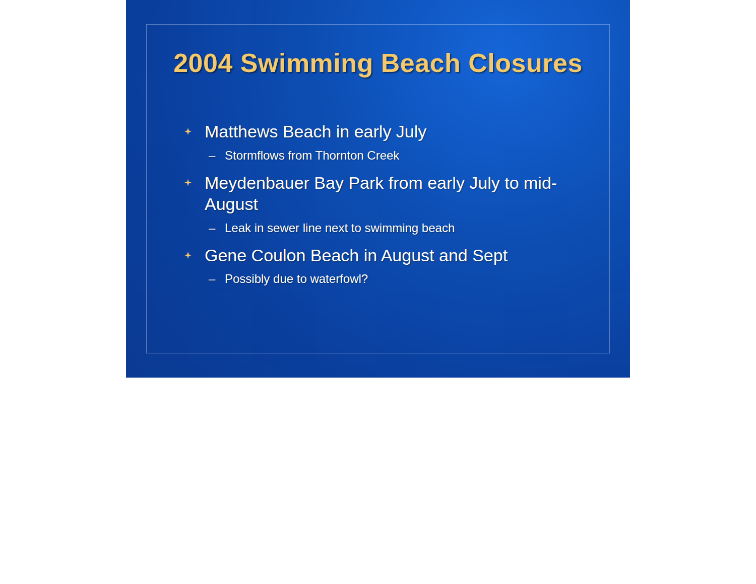2004 Swimming Beach Closures
Matthews Beach in early July
Stormflows from Thornton Creek
Meydenbauer Bay Park from early July to mid-August
Leak in sewer line next to swimming beach
Gene Coulon Beach in August and Sept
Possibly due to waterfowl?